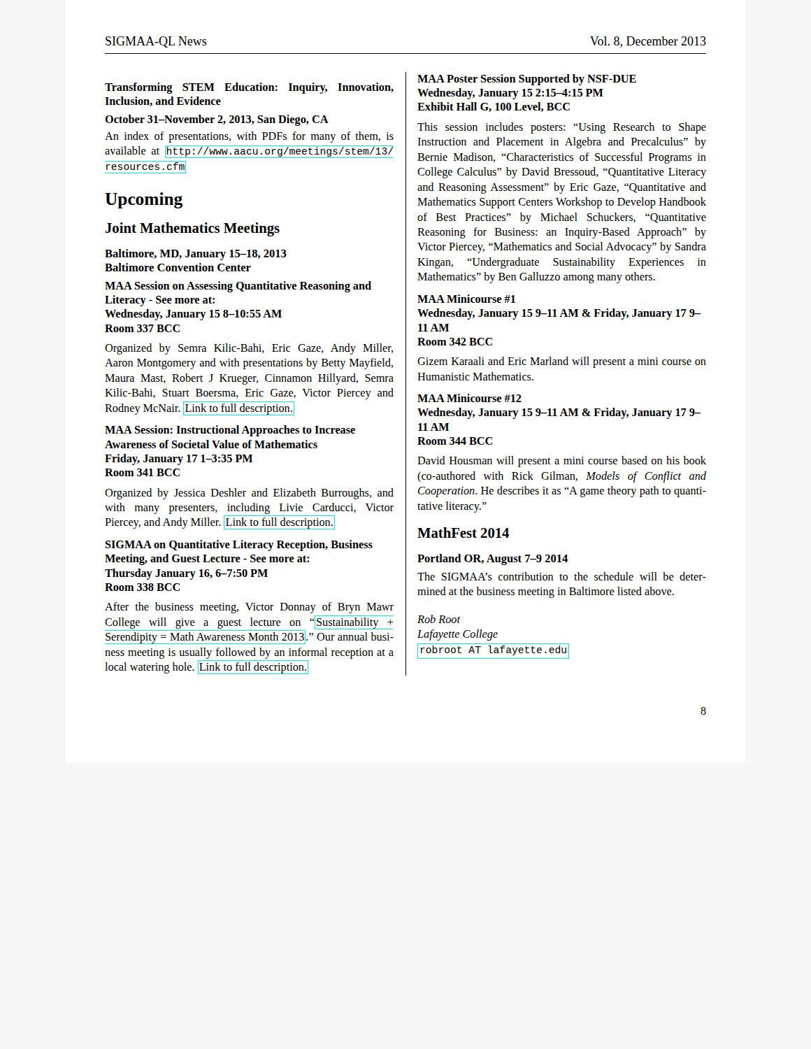SIGMAA-QL News Vol. 8, December 2013
Transforming STEM Education: Inquiry, Innovation, Inclusion, and Evidence
October 31–November 2, 2013, San Diego, CA
An index of presentations, with PDFs for many of them, is available at http://www.aacu.org/meetings/stem/13/resources.cfm
Upcoming
Joint Mathematics Meetings
Baltimore, MD, January 15–18, 2013
Baltimore Convention Center
MAA Session on Assessing Quantitative Reasoning and Literacy - See more at:
Wednesday, January 15 8–10:55 AM
Room 337 BCC
Organized by Semra Kilic-Bahi, Eric Gaze, Andy Miller, Aaron Montgomery and with presentations by Betty Mayfield, Maura Mast, Robert J Krueger, Cinnamon Hillyard, Semra Kilic-Bahi, Stuart Boersma, Eric Gaze, Victor Piercey and Rodney McNair. Link to full description.
MAA Session: Instructional Approaches to Increase Awareness of Societal Value of Mathematics
Friday, January 17 1–3:35 PM
Room 341 BCC
Organized by Jessica Deshler and Elizabeth Burroughs, and with many presenters, including Livie Carducci, Victor Piercey, and Andy Miller. Link to full description.
SIGMAA on Quantitative Literacy Reception, Business Meeting, and Guest Lecture - See more at:
Thursday January 16, 6–7:50 PM
Room 338 BCC
After the business meeting, Victor Donnay of Bryn Mawr College will give a guest lecture on “Sustainability + Serendipity = Math Awareness Month 2013.” Our annual business meeting is usually followed by an informal reception at a local watering hole. Link to full description.
MAA Poster Session Supported by NSF-DUE
Wednesday, January 15 2:15–4:15 PM
Exhibit Hall G, 100 Level, BCC
This session includes posters: “Using Research to Shape Instruction and Placement in Algebra and Precalculus” by Bernie Madison, “Characteristics of Successful Programs in College Calculus” by David Bressoud, “Quantitative Literacy and Reasoning Assessment” by Eric Gaze, “Quantitative and Mathematics Support Centers Workshop to Develop Handbook of Best Practices” by Michael Schuckers, “Quantitative Reasoning for Business: an Inquiry-Based Approach” by Victor Piercey, “Mathematics and Social Advocacy” by Sandra Kingan, “Undergraduate Sustainability Experiences in Mathematics” by Ben Galluzzo among many others.
MAA Minicourse #1
Wednesday, January 15 9–11 AM & Friday, January 17 9–11 AM
Room 342 BCC
Gizem Karaali and Eric Marland will present a mini course on Humanistic Mathematics.
MAA Minicourse #12
Wednesday, January 15 9–11 AM & Friday, January 17 9–11 AM
Room 344 BCC
David Housman will present a mini course based on his book (co-authored with Rick Gilman, Models of Conflict and Cooperation. He describes it as “A game theory path to quantitative literacy.”
MathFest 2014
Portland OR, August 7–9 2014
The SIGMAA’s contribution to the schedule will be determined at the business meeting in Baltimore listed above.
Rob Root Lafayette College
robroot AT lafayette.edu
8